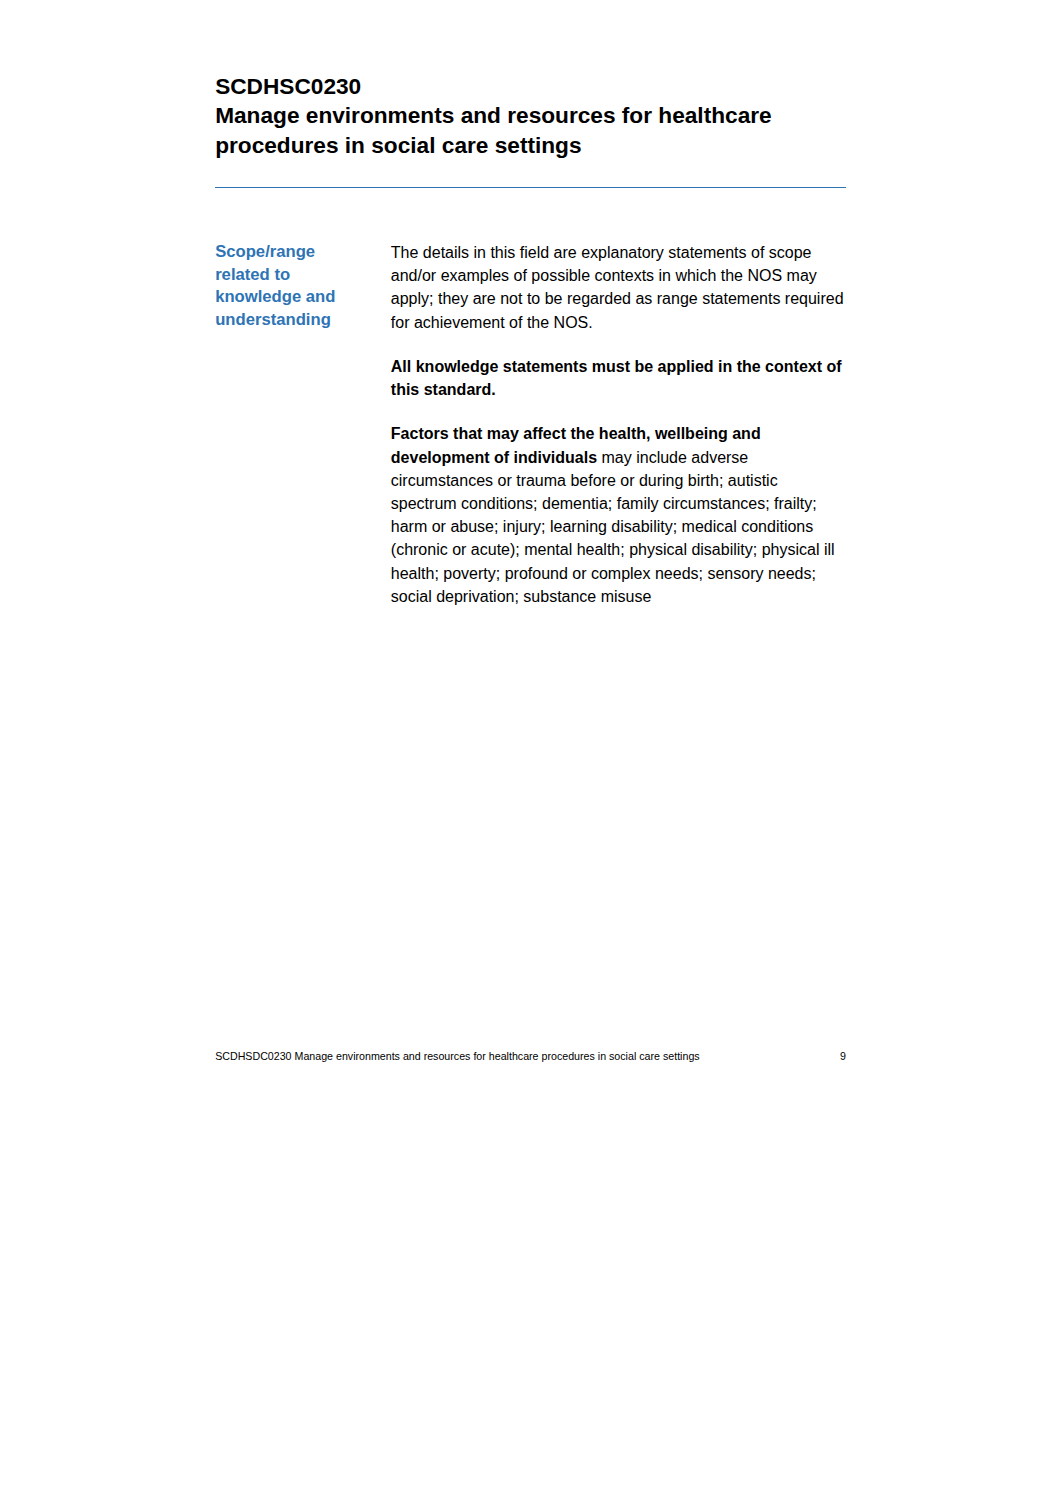SCDHSC0230 Manage environments and resources for healthcare procedures in social care settings
Scope/range related to knowledge and understanding
The details in this field are explanatory statements of scope and/or examples of possible contexts in which the NOS may apply; they are not to be regarded as range statements required for achievement of the NOS.
All knowledge statements must be applied in the context of this standard.
Factors that may affect the health, wellbeing and development of individuals may include adverse circumstances or trauma before or during birth; autistic spectrum conditions; dementia; family circumstances; frailty; harm or abuse; injury; learning disability; medical conditions (chronic or acute); mental health; physical disability; physical ill health; poverty; profound or complex needs; sensory needs; social deprivation; substance misuse
SCDHSDC0230 Manage environments and resources for healthcare procedures in social care settings 9